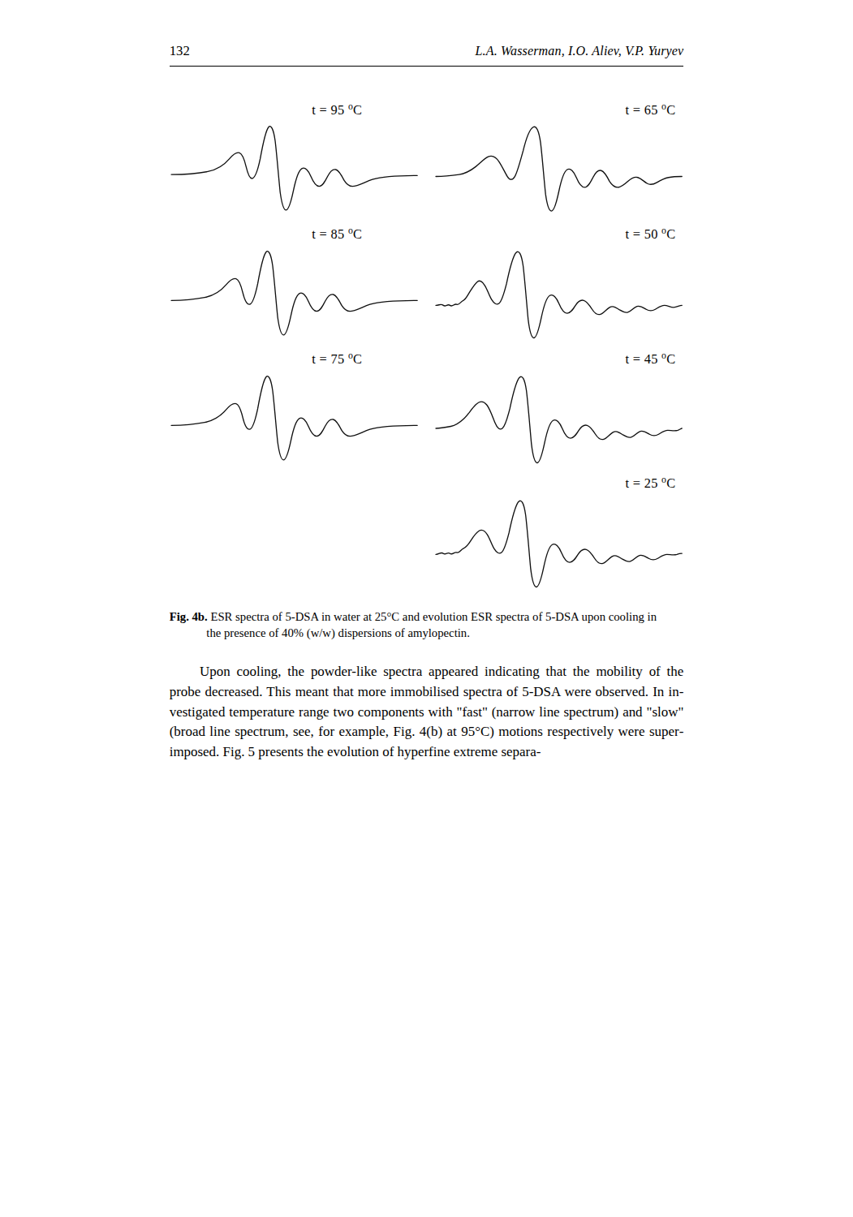132 L.A. Wasserman, I.O. Aliev, V.P. Yuryev
t = 95 oC
t = 65 oC
t = 85 oC
t = 50 oC
t = 75 oC
t = 45 oC
t = 25 oC
Fig. 4b. ESR spectra of 5-DSA in water at 25°C and evolution ESR spectra of 5-DSA upon cooling in the presence of 40% (w/w) dispersions of amylopectin.
Upon cooling, the powder-like spectra appeared indicating that the mobility of the probe decreased. This meant that more immobilised spectra of 5-DSA were observed. In investigated temperature range two components with "fast" (narrow line spectrum) and "slow" (broad line spectrum, see, for example, Fig. 4(b) at 95°C) motions respec­tively were superimposed. Fig. 5 presents the evolution of hyperfine extreme separa-